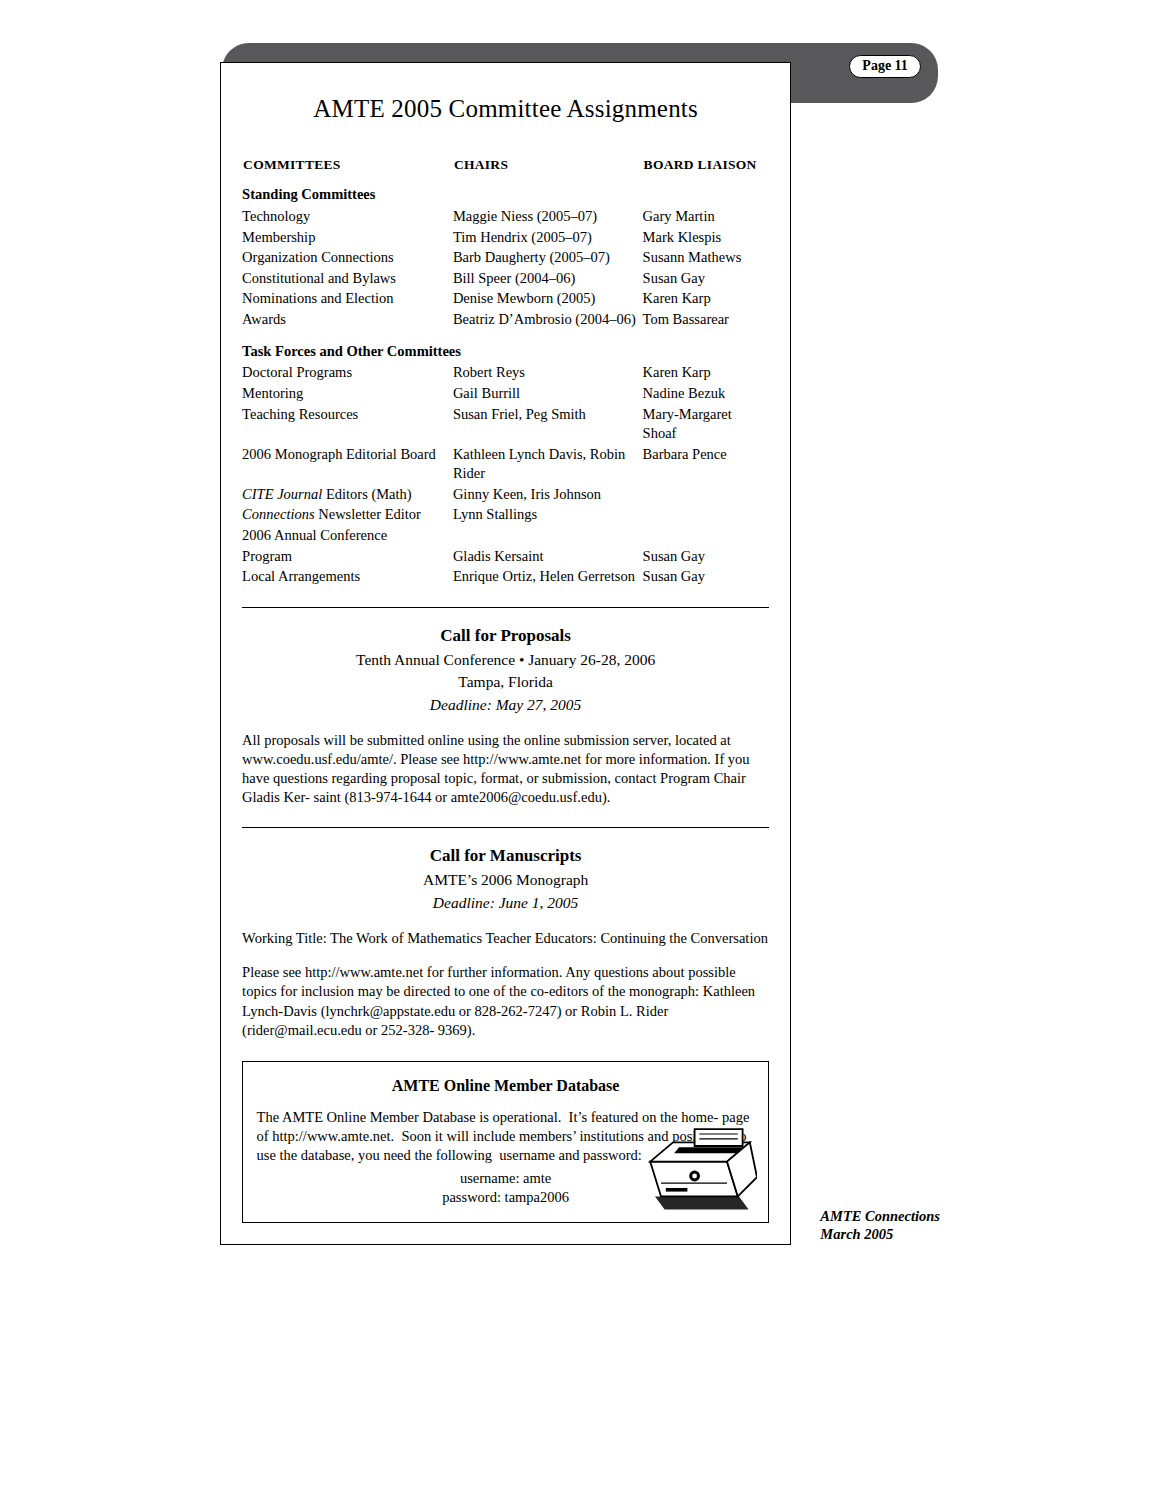Page 11
AMTE 2005 Committee Assignments
| COMMITTEES | CHAIRS | BOARD LIAISON |
| --- | --- | --- |
| Standing Committees |
| Technology | Maggie Niess (2005–07) | Gary Martin |
| Membership | Tim Hendrix (2005–07) | Mark Klespis |
| Organization Connections | Barb Daugherty (2005–07) | Susann Mathews |
| Constitutional and Bylaws | Bill Speer (2004–06) | Susan Gay |
| Nominations and Election | Denise Mewborn (2005) | Karen Karp |
| Awards | Beatriz D’Ambrosio (2004–06) | Tom Bassarear |
| Task Forces and Other Committees |
| Doctoral Programs | Robert Reys | Karen Karp |
| Mentoring | Gail Burrill | Nadine Bezuk |
| Teaching Resources | Susan Friel, Peg Smith | Mary-Margaret Shoaf |
| 2006 Monograph Editorial Board | Kathleen Lynch Davis, Robin Rider | Barbara Pence |
| CITE Journal Editors (Math) | Ginny Keen, Iris Johnson | |
| Connections Newsletter Editor | Lynn Stallings | |
| 2006 Annual Conference | | |
| Program | Gladis Kersaint | Susan Gay |
| Local Arrangements | Enrique Ortiz, Helen Gerretson | Susan Gay |
Call for Proposals
Tenth Annual Conference • January 26-28, 2006
Tampa, Florida
Deadline: May 27, 2005
All proposals will be submitted online using the online submission server, located at www.coedu.usf.edu/amte/. Please see http://www.amte.net for more information. If you have questions regarding proposal topic, format, or submission, contact Program Chair Gladis Ker- saint (813-974-1644 or amte2006@coedu.usf.edu).
Call for Manuscripts
AMTE’s 2006 Monograph
Deadline: June 1, 2005
Working Title: The Work of Mathematics Teacher Educators: Continuing the Conversation
Please see http://www.amte.net for further information. Any questions about possible topics for inclusion may be directed to one of the co-editors of the monograph: Kathleen Lynch-Davis (lynchrk@appstate.edu or 828-262-7247) or Robin L. Rider (rider@mail.ecu.edu or 252-328- 9369).
AMTE Online Member Database
The AMTE Online Member Database is operational. It’s featured on the home- page of http://www.amte.net. Soon it will include members’ institutions and positions. To use the database, you need the following username and password:
username: amte
password: tampa2006
AMTE Connections
March 2005